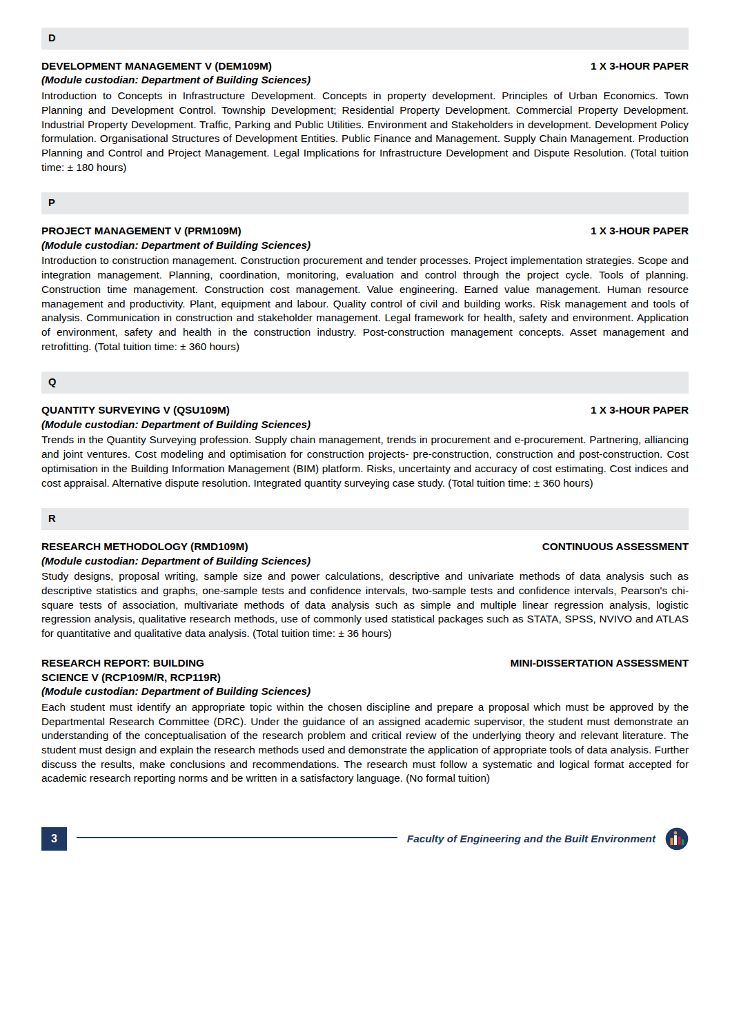D
Development Management V (DEM109M) 1 x 3-hour paper
(Module custodian: Department of Building Sciences)
Introduction to Concepts in Infrastructure Development. Concepts in property development. Principles of Urban Economics. Town Planning and Development Control. Township Development; Residential Property Development. Commercial Property Development. Industrial Property Development. Traffic, Parking and Public Utilities. Environment and Stakeholders in development. Development Policy formulation. Organisational Structures of Development Entities. Public Finance and Management. Supply Chain Management. Production Planning and Control and Project Management. Legal Implications for Infrastructure Development and Dispute Resolution. (Total tuition time: ± 180 hours)
P
Project Management V (PRM109M) 1 x 3-hour paper
(Module custodian: Department of Building Sciences)
Introduction to construction management. Construction procurement and tender processes. Project implementation strategies. Scope and integration management. Planning, coordination, monitoring, evaluation and control through the project cycle. Tools of planning. Construction time management. Construction cost management. Value engineering. Earned value management. Human resource management and productivity. Plant, equipment and labour. Quality control of civil and building works. Risk management and tools of analysis. Communication in construction and stakeholder management. Legal framework for health, safety and environment. Application of environment, safety and health in the construction industry. Post-construction management concepts. Asset management and retrofitting. (Total tuition time: ± 360 hours)
Q
Quantity Surveying V (QSU109M) 1 x 3-hour paper
(Module custodian: Department of Building Sciences)
Trends in the Quantity Surveying profession. Supply chain management, trends in procurement and e-procurement. Partnering, alliancing and joint ventures. Cost modeling and optimisation for construction projects- pre-construction, construction and post-construction. Cost optimisation in the Building Information Management (BIM) platform. Risks, uncertainty and accuracy of cost estimating. Cost indices and cost appraisal. Alternative dispute resolution. Integrated quantity surveying case study. (Total tuition time: ± 360 hours)
R
Research Methodology (RMD109M) Continuous assessment
(Module custodian: Department of Building Sciences)
Study designs, proposal writing, sample size and power calculations, descriptive and univariate methods of data analysis such as descriptive statistics and graphs, one-sample tests and confidence intervals, two-sample tests and confidence intervals, Pearson's chi-square tests of association, multivariate methods of data analysis such as simple and multiple linear regression analysis, logistic regression analysis, qualitative research methods, use of commonly used statistical packages such as STATA, SPSS, NVIVO and ATLAS for quantitative and qualitative data analysis. (Total tuition time: ± 36 hours)
Research Report: Building
Science V (RCP109M/R, RCP119R) Mini-dissertation assessment
(Module custodian: Department of Building Sciences)
Each student must identify an appropriate topic within the chosen discipline and prepare a proposal which must be approved by the Departmental Research Committee (DRC). Under the guidance of an assigned academic supervisor, the student must demonstrate an understanding of the conceptualisation of the research problem and critical review of the underlying theory and relevant literature. The student must design and explain the research methods used and demonstrate the application of appropriate tools of data analysis. Further discuss the results, make conclusions and recommendations. The research must follow a systematic and logical format accepted for academic research reporting norms and be written in a satisfactory language. (No formal tuition)
3 Faculty of Engineering and the Built Environment